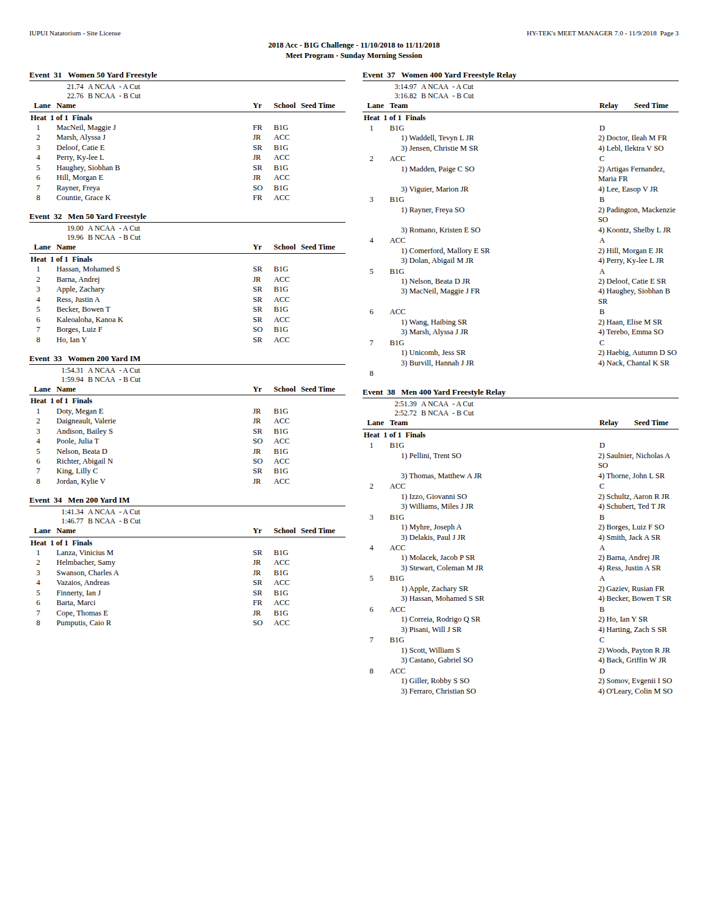IUPUI Natatorium - Site License
HY-TEK's MEET MANAGER 7.0 - 11/9/2018 Page 3
2018 Acc - B1G Challenge - 11/10/2018 to 11/11/2018
Meet Program - Sunday Morning Session
Event 31 Women 50 Yard Freestyle
21.74 A NCAA - A Cut
22.76 B NCAA - B Cut
| Lane | Name | Yr | School | Seed Time |
| --- | --- | --- | --- | --- |
| Heat 1 of 1 Finals |
| 1 | MacNeil, Maggie J | FR | B1G | |
| 2 | Marsh, Alyssa J | JR | ACC | |
| 3 | Deloof, Catie E | SR | B1G | |
| 4 | Perry, Ky-lee L | JR | ACC | |
| 5 | Haughey, Siobhan B | SR | B1G | |
| 6 | Hill, Morgan E | JR | ACC | |
| 7 | Rayner, Freya | SO | B1G | |
| 8 | Countie, Grace K | FR | ACC | |
Event 32 Men 50 Yard Freestyle
19.00 A NCAA - A Cut
19.96 B NCAA - B Cut
| Lane | Name | Yr | School | Seed Time |
| --- | --- | --- | --- | --- |
| Heat 1 of 1 Finals |
| 1 | Hassan, Mohamed S | SR | B1G | |
| 2 | Barna, Andrej | JR | ACC | |
| 3 | Apple, Zachary | SR | B1G | |
| 4 | Ress, Justin A | SR | ACC | |
| 5 | Becker, Bowen T | SR | B1G | |
| 6 | Kaleoaloha, Kanoa K | SR | ACC | |
| 7 | Borges, Luiz F | SO | B1G | |
| 8 | Ho, Ian Y | SR | ACC | |
Event 33 Women 200 Yard IM
1:54.31 A NCAA - A Cut
1:59.94 B NCAA - B Cut
| Lane | Name | Yr | School | Seed Time |
| --- | --- | --- | --- | --- |
| Heat 1 of 1 Finals |
| 1 | Doty, Megan E | JR | B1G | |
| 2 | Daigneault, Valerie | JR | ACC | |
| 3 | Andison, Bailey S | SR | B1G | |
| 4 | Poole, Julia T | SO | ACC | |
| 5 | Nelson, Beata D | JR | B1G | |
| 6 | Richter, Abigail N | SO | ACC | |
| 7 | King, Lilly C | SR | B1G | |
| 8 | Jordan, Kylie V | JR | ACC | |
Event 34 Men 200 Yard IM
1:41.34 A NCAA - A Cut
1:46.77 B NCAA - B Cut
| Lane | Name | Yr | School | Seed Time |
| --- | --- | --- | --- | --- |
| Heat 1 of 1 Finals |
| 1 | Lanza, Vinicius M | SR | B1G | |
| 2 | Helmbacher, Samy | JR | ACC | |
| 3 | Swanson, Charles A | JR | B1G | |
| 4 | Vazaios, Andreas | SR | ACC | |
| 5 | Finnerty, Ian J | SR | B1G | |
| 6 | Barta, Marci | FR | ACC | |
| 7 | Cope, Thomas E | JR | B1G | |
| 8 | Pumputis, Caio R | SO | ACC | |
Event 37 Women 400 Yard Freestyle Relay
3:14.97 A NCAA - A Cut
3:16.82 B NCAA - B Cut
| Lane | Team | Relay | Seed Time |
| --- | --- | --- | --- |
| Heat 1 of 1 Finals |
| 1 | B1G | D | |
| | 1) Waddell, Tevyn L JR | 2) Doctor, Ileah M FR |
| | 3) Jensen, Christie M SR | 4) Lebl, Ilektra V SO |
| 2 | ACC | C | |
| | 1) Madden, Paige C SO | 2) Artigas Fernandez, Maria FR |
| | 3) Viguier, Marion JR | 4) Lee, Easop V JR |
| 3 | B1G | B | |
| | 1) Rayner, Freya SO | 2) Padington, Mackenzie SO |
| | 3) Romano, Kristen E SO | 4) Koontz, Shelby L JR |
| 4 | ACC | A | |
| | 1) Comerford, Mallory E SR | 2) Hill, Morgan E JR |
| | 3) Dolan, Abigail M JR | 4) Perry, Ky-lee L JR |
| 5 | B1G | A | |
| | 1) Nelson, Beata D JR | 2) Deloof, Catie E SR |
| | 3) MacNeil, Maggie J FR | 4) Haughey, Siobhan B SR |
| 6 | ACC | B | |
| | 1) Wang, Haibing SR | 2) Haan, Elise M SR |
| | 3) Marsh, Alyssa J JR | 4) Terebo, Emma SO |
| 7 | B1G | C | |
| | 1) Unicomb, Jess SR | 2) Haebig, Autumn D SO |
| | 3) Burvill, Hannah J JR | 4) Nack, Chantal K SR |
| 8 | | | |
Event 38 Men 400 Yard Freestyle Relay
2:51.39 A NCAA - A Cut
2:52.72 B NCAA - B Cut
| Lane | Team | Relay | Seed Time |
| --- | --- | --- | --- |
| Heat 1 of 1 Finals |
| 1 | B1G | D | |
| | 1) Pellini, Trent SO | 2) Saulnier, Nicholas A SO |
| | 3) Thomas, Matthew A JR | 4) Thorne, John L SR |
| 2 | ACC | C | |
| | 1) Izzo, Giovanni SO | 2) Schultz, Aaron R JR |
| | 3) Williams, Miles J JR | 4) Schubert, Ted T JR |
| 3 | B1G | B | |
| | 1) Myhre, Joseph A | 2) Borges, Luiz F SO |
| | 3) Delakis, Paul J JR | 4) Smith, Jack A SR |
| 4 | ACC | A | |
| | 1) Molacek, Jacob P SR | 2) Barna, Andrej JR |
| | 3) Stewart, Coleman M JR | 4) Ress, Justin A SR |
| 5 | B1G | A | |
| | 1) Apple, Zachary SR | 2) Gaziev, Rusian FR |
| | 3) Hassan, Mohamed S SR | 4) Becker, Bowen T SR |
| 6 | ACC | B | |
| | 1) Correia, Rodrigo Q SR | 2) Ho, Ian Y SR |
| | 3) Pisani, Will J SR | 4) Harting, Zach S SR |
| 7 | B1G | C | |
| | 1) Scott, William S | 2) Woods, Payton R JR |
| | 3) Castano, Gabriel SO | 4) Back, Griffin W JR |
| 8 | ACC | D | |
| | 1) Giller, Robby S SO | 2) Somov, Evgenii I SO |
| | 3) Ferraro, Christian SO | 4) O'Leary, Colin M SO |